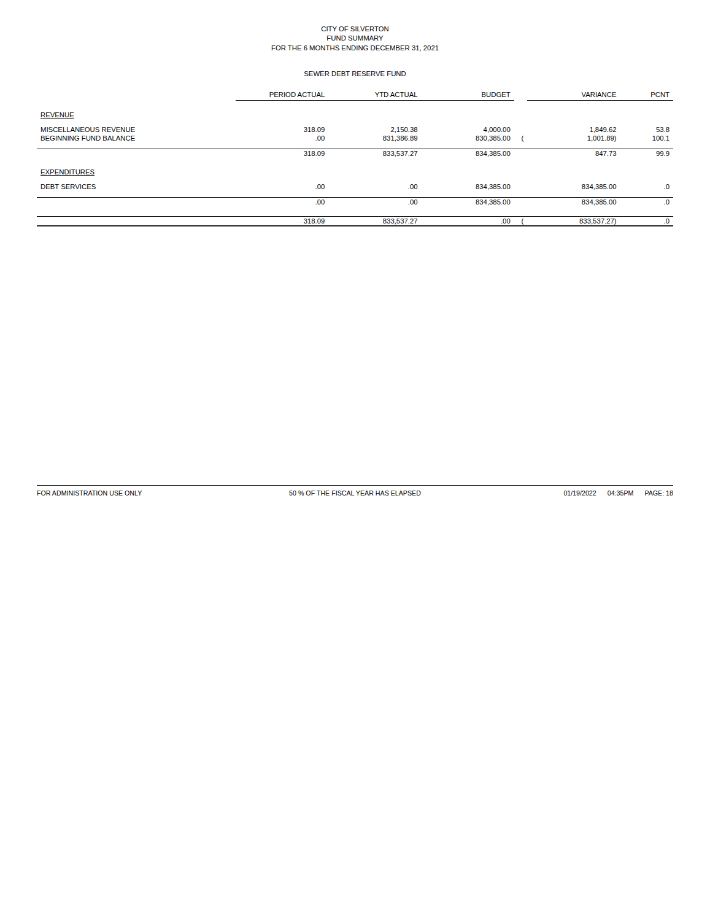CITY OF SILVERTON
FUND SUMMARY
FOR THE 6 MONTHS ENDING DECEMBER 31, 2021
SEWER DEBT RESERVE FUND
| | PERIOD ACTUAL | YTD ACTUAL | BUDGET | | VARIANCE | PCNT |
| --- | --- | --- | --- | --- | --- | --- |
| REVENUE | |
| MISCELLANEOUS REVENUE | 318.09 | 2,150.38 | 4,000.00 | | 1,849.62 | 53.8 |
| BEGINNING FUND BALANCE | .00 | 831,386.89 | 830,385.00 | ( | 1,001.89) | 100.1 |
| | 318.09 | 833,537.27 | 834,385.00 | | 847.73 | 99.9 |
| EXPENDITURES | |
| DEBT SERVICES | .00 | .00 | 834,385.00 | | 834,385.00 | .0 |
| | .00 | .00 | 834,385.00 | | 834,385.00 | .0 |
| | 318.09 | 833,537.27 | .00 | ( | 833,537.27) | .0 |
FOR ADMINISTRATION USE ONLY
50 % OF THE FISCAL YEAR HAS ELAPSED
01/19/202204:35PM PAGE: 18